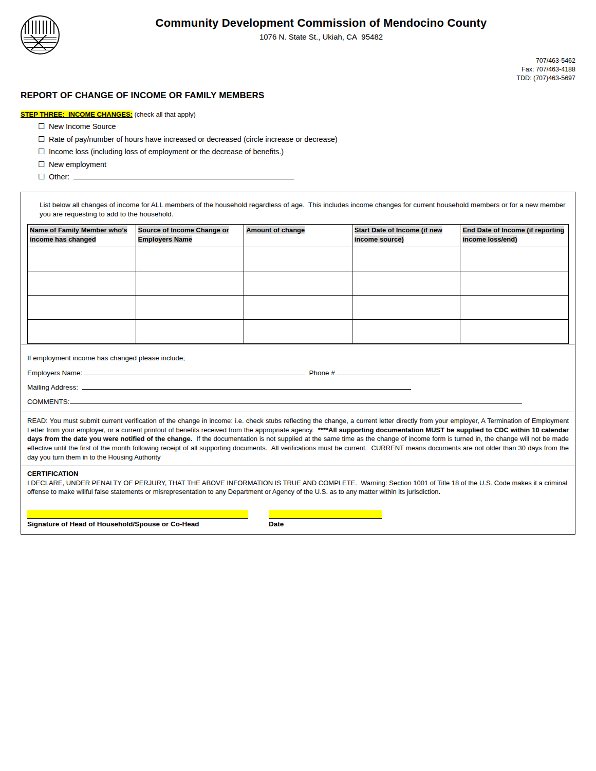Community Development Commission of Mendocino County
1076 N. State St., Ukiah, CA 95482
707/463-5462
Fax: 707/463-4188
TDD: (707)463-5697
REPORT OF CHANGE OF INCOME OR FAMILY MEMBERS
STEP THREE: INCOME CHANGES: (check all that apply)
☐ New Income Source
☐ Rate of pay/number of hours have increased or decreased (circle increase or decrease)
☐ Income loss (including loss of employment or the decrease of benefits.)
☐ New employment
☐ Other:
List below all changes of income for ALL members of the household regardless of age. This includes income changes for current household members or for a new member you are requesting to add to the household.
| Name of Family Member who’s income has changed | Source of Income Change or Employers Name | Amount of change | Start Date of Income (if new income source) | End Date of Income (if reporting income loss/end) |
| --- | --- | --- | --- | --- |
If employment income has changed please include;
Employers Name: Phone #
Mailing Address:
COMMENTS:
READ: You must submit current verification of the change in income: i.e. check stubs reflecting the change, a current letter directly from your employer, A Termination of Employment Letter from your employer, or a current printout of benefits received from the appropriate agency. ****All supporting documentation MUST be supplied to CDC within 10 calendar days from the date you were notified of the change. If the documentation is not supplied at the same time as the change of income form is turned in, the change will not be made effective until the first of the month following receipt of all supporting documents. All verifications must be current. CURRENT means documents are not older than 30 days from the day you turn them in to the Housing Authority
CERTIFICATION
I DECLARE, UNDER PENALTY OF PERJURY, THAT THE ABOVE INFORMATION IS TRUE AND COMPLETE. Warning: Section 1001 of Title 18 of the U.S. Code makes it a criminal offense to make willful false statements or misrepresentation to any Department or Agency of the U.S. as to any matter within its jurisdiction.
Signature of Head of Household/Spouse or Co-Head
Date